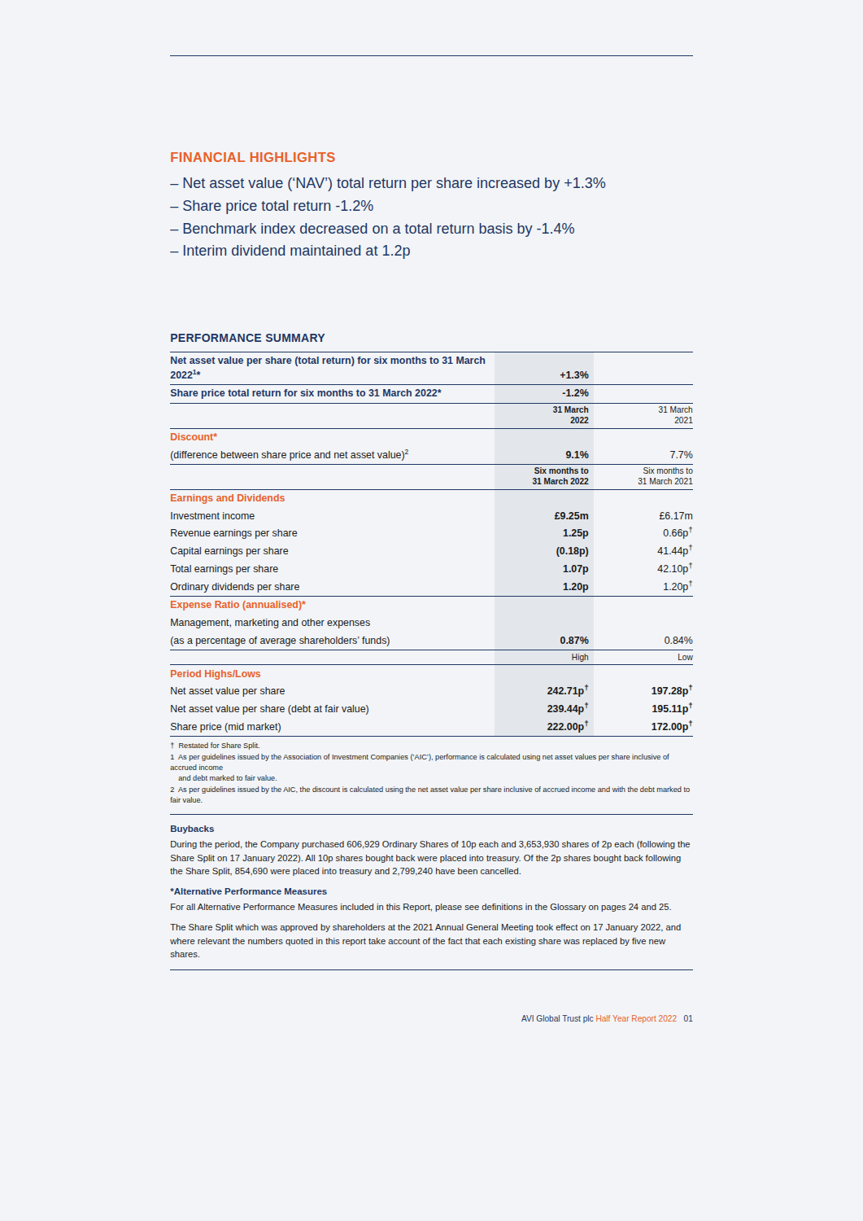FINANCIAL HIGHLIGHTS
Net asset value (‘NAV’) total return per share increased by +1.3%
Share price total return -1.2%
Benchmark index decreased on a total return basis by -1.4%
Interim dividend maintained at 1.2p
PERFORMANCE SUMMARY
| Net asset value per share (total return) for six months to 31 March 2022 1 * | +1.3% | |
| Share price total return for six months to 31 March 2022* | -1.2% | |
| | 31 March 2022 | 31 March 2021 |
| Discount* | | |
| (difference between share price and net asset value) 2 | 9.1% | 7.7% |
| | Six months to 31 March 2022 | Six months to 31 March 2021 |
| Earnings and Dividends | | |
| Investment income | £9.25m | £6.17m |
| Revenue earnings per share | 1.25p | 0.66p † |
| Capital earnings per share | (0.18p) | 41.44p † |
| Total earnings per share | 1.07p | 42.10p † |
| Ordinary dividends per share | 1.20p | 1.20p † |
| Expense Ratio (annualised)* | | |
| Management, marketing and other expenses | | |
| (as a percentage of average shareholders’ funds) | 0.87% | 0.84% |
| | High | Low |
| Period Highs/Lows | | |
| Net asset value per share | 242.71p † | 197.28p † |
| Net asset value per share (debt at fair value) | 239.44p † | 195.11p † |
| Share price (mid market) | 222.00p † | 172.00p † |
† Restated for Share Split.
1 As per guidelines issued by the Association of Investment Companies (‘AIC’), performance is calculated using net asset values per share inclusive of accrued income and debt marked to fair value. 2 As per guidelines issued by the AIC, the discount is calculated using the net asset value per share inclusive of accrued income and with the debt marked to fair value.
Buybacks
During the period, the Company purchased 606,929 Ordinary Shares of 10p each and 3,653,930 shares of 2p each (following the Share Split on 17 January 2022). All 10p shares bought back were placed into treasury. Of the 2p shares bought back following the Share Split, 854,690 were placed into treasury and 2,799,240 have been cancelled.
*Alternative Performance Measures
For all Alternative Performance Measures included in this Report, please see definitions in the Glossary on pages 24 and 25.
The Share Split which was approved by shareholders at the 2021 Annual General Meeting took effect on 17 January 2022, and where relevant the numbers quoted in this report take account of the fact that each existing share was replaced by five new shares.
AVI Global Trust plc Half Year Report 2022 01